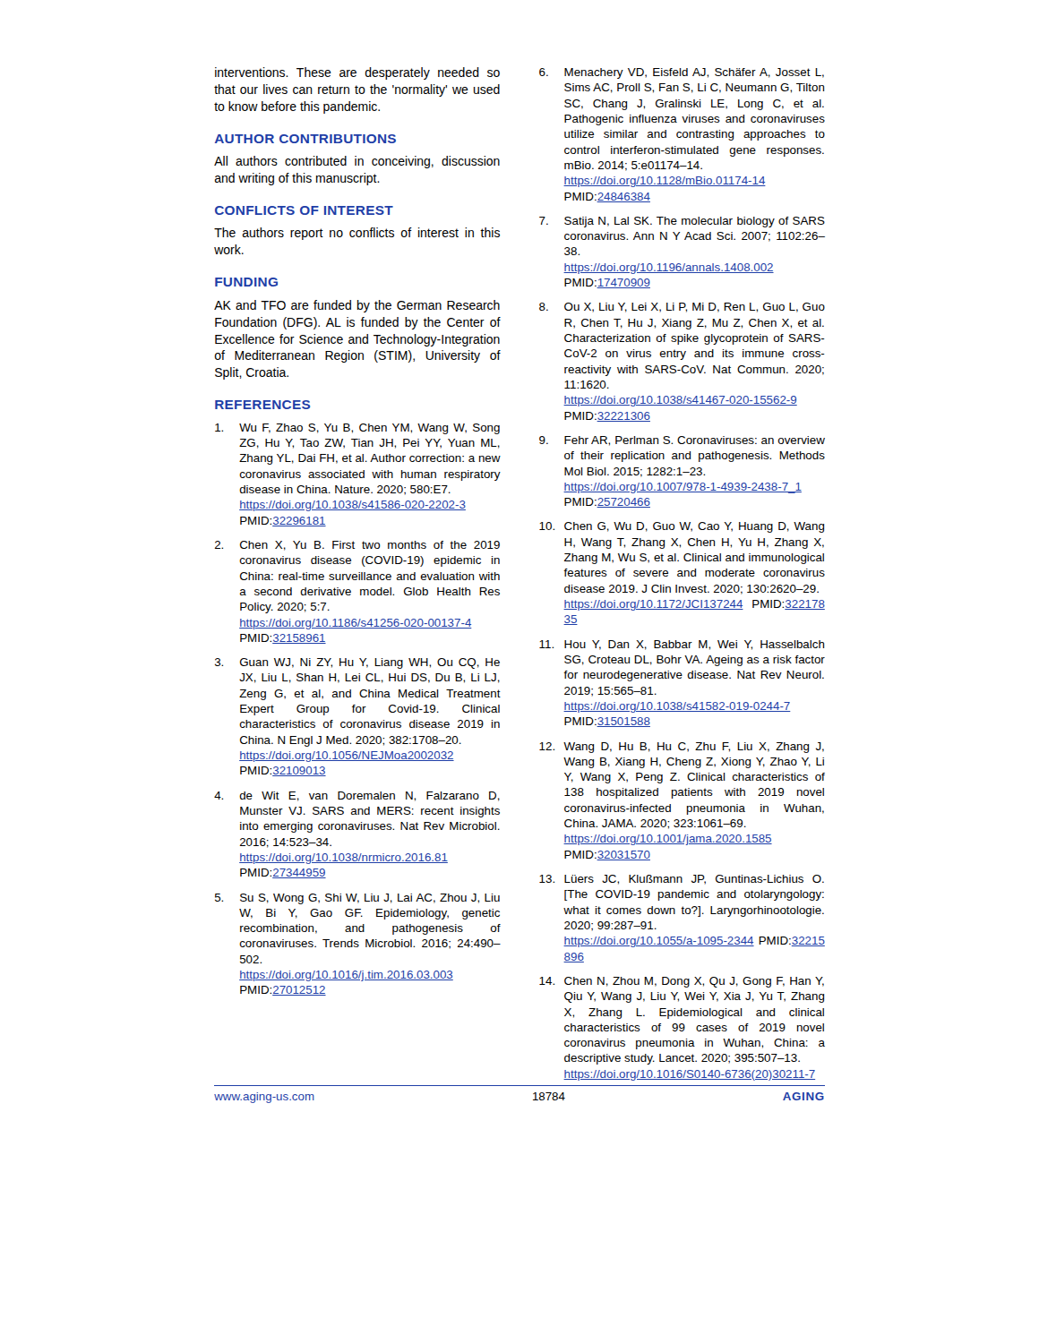interventions. These are desperately needed so that our lives can return to the 'normality' we used to know before this pandemic.
Author Contributions
All authors contributed in conceiving, discussion and writing of this manuscript.
Conflicts of Interest
The authors report no conflicts of interest in this work.
Funding
AK and TFO are funded by the German Research Foundation (DFG). AL is funded by the Center of Excellence for Science and Technology-Integration of Mediterranean Region (STIM), University of Split, Croatia.
References
Wu F, Zhao S, Yu B, Chen YM, Wang W, Song ZG, Hu Y, Tao ZW, Tian JH, Pei YY, Yuan ML, Zhang YL, Dai FH, et al. Author correction: a new coronavirus associated with human respiratory disease in China. Nature. 2020; 580:E7.
https://doi.org/10.1038/s41586-020-2202-3
PMID:32296181
Chen X, Yu B. First two months of the 2019 coronavirus disease (COVID-19) epidemic in China: real-time surveillance and evaluation with a second derivative model. Glob Health Res Policy. 2020; 5:7.
https://doi.org/10.1186/s41256-020-00137-4
PMID:32158961
Guan WJ, Ni ZY, Hu Y, Liang WH, Ou CQ, He JX, Liu L, Shan H, Lei CL, Hui DS, Du B, Li LJ, Zeng G, et al, and China Medical Treatment Expert Group for Covid-19. Clinical characteristics of coronavirus disease 2019 in China. N Engl J Med. 2020; 382:1708–20.
https://doi.org/10.1056/NEJMoa2002032
PMID:32109013
de Wit E, van Doremalen N, Falzarano D, Munster VJ. SARS and MERS: recent insights into emerging coronaviruses. Nat Rev Microbiol. 2016; 14:523–34.
https://doi.org/10.1038/nrmicro.2016.81
PMID:27344959
Su S, Wong G, Shi W, Liu J, Lai AC, Zhou J, Liu W, Bi Y, Gao GF. Epidemiology, genetic recombination, and pathogenesis of coronaviruses. Trends Microbiol. 2016; 24:490–502.
https://doi.org/10.1016/j.tim.2016.03.003
PMID:27012512
Menachery VD, Eisfeld AJ, Schäfer A, Josset L, Sims AC, Proll S, Fan S, Li C, Neumann G, Tilton SC, Chang J, Gralinski LE, Long C, et al. Pathogenic influenza viruses and coronaviruses utilize similar and contrasting approaches to control interferon-stimulated gene responses. mBio. 2014; 5:e01174–14.
https://doi.org/10.1128/mBio.01174-14
PMID:24846384
Satija N, Lal SK. The molecular biology of SARS coronavirus. Ann N Y Acad Sci. 2007; 1102:26–38.
https://doi.org/10.1196/annals.1408.002
PMID:17470909
Ou X, Liu Y, Lei X, Li P, Mi D, Ren L, Guo L, Guo R, Chen T, Hu J, Xiang Z, Mu Z, Chen X, et al. Characterization of spike glycoprotein of SARS-CoV-2 on virus entry and its immune cross-reactivity with SARS-CoV. Nat Commun. 2020; 11:1620.
https://doi.org/10.1038/s41467-020-15562-9
PMID:32221306
Fehr AR, Perlman S. Coronaviruses: an overview of their replication and pathogenesis. Methods Mol Biol. 2015; 1282:1–23.
https://doi.org/10.1007/978-1-4939-2438-7_1
PMID:25720466
Chen G, Wu D, Guo W, Cao Y, Huang D, Wang H, Wang T, Zhang X, Chen H, Yu H, Zhang X, Zhang M, Wu S, et al. Clinical and immunological features of severe and moderate coronavirus disease 2019. J Clin Invest. 2020; 130:2620–29.
https://doi.org/10.1172/JCI137244 PMID:32217835
Hou Y, Dan X, Babbar M, Wei Y, Hasselbalch SG, Croteau DL, Bohr VA. Ageing as a risk factor for neurodegenerative disease. Nat Rev Neurol. 2019; 15:565–81.
https://doi.org/10.1038/s41582-019-0244-7
PMID:31501588
Wang D, Hu B, Hu C, Zhu F, Liu X, Zhang J, Wang B, Xiang H, Cheng Z, Xiong Y, Zhao Y, Li Y, Wang X, Peng Z. Clinical characteristics of 138 hospitalized patients with 2019 novel coronavirus-infected pneumonia in Wuhan, China. JAMA. 2020; 323:1061–69.
https://doi.org/10.1001/jama.2020.1585
PMID:32031570
Lüers JC, Klußmann JP, Guntinas-Lichius O. [The COVID-19 pandemic and otolaryngology: what it comes down to?]. Laryngorhinootologie. 2020; 99:287–91.
https://doi.org/10.1055/a-1095-2344 PMID:32215896
Chen N, Zhou M, Dong X, Qu J, Gong F, Han Y, Qiu Y, Wang J, Liu Y, Wei Y, Xia J, Yu T, Zhang X, Zhang L. Epidemiological and clinical characteristics of 99 cases of 2019 novel coronavirus pneumonia in Wuhan, China: a descriptive study. Lancet. 2020; 395:507–13.
https://doi.org/10.1016/S0140-6736(20)30211-7
www.aging-us.com 18784 AGING